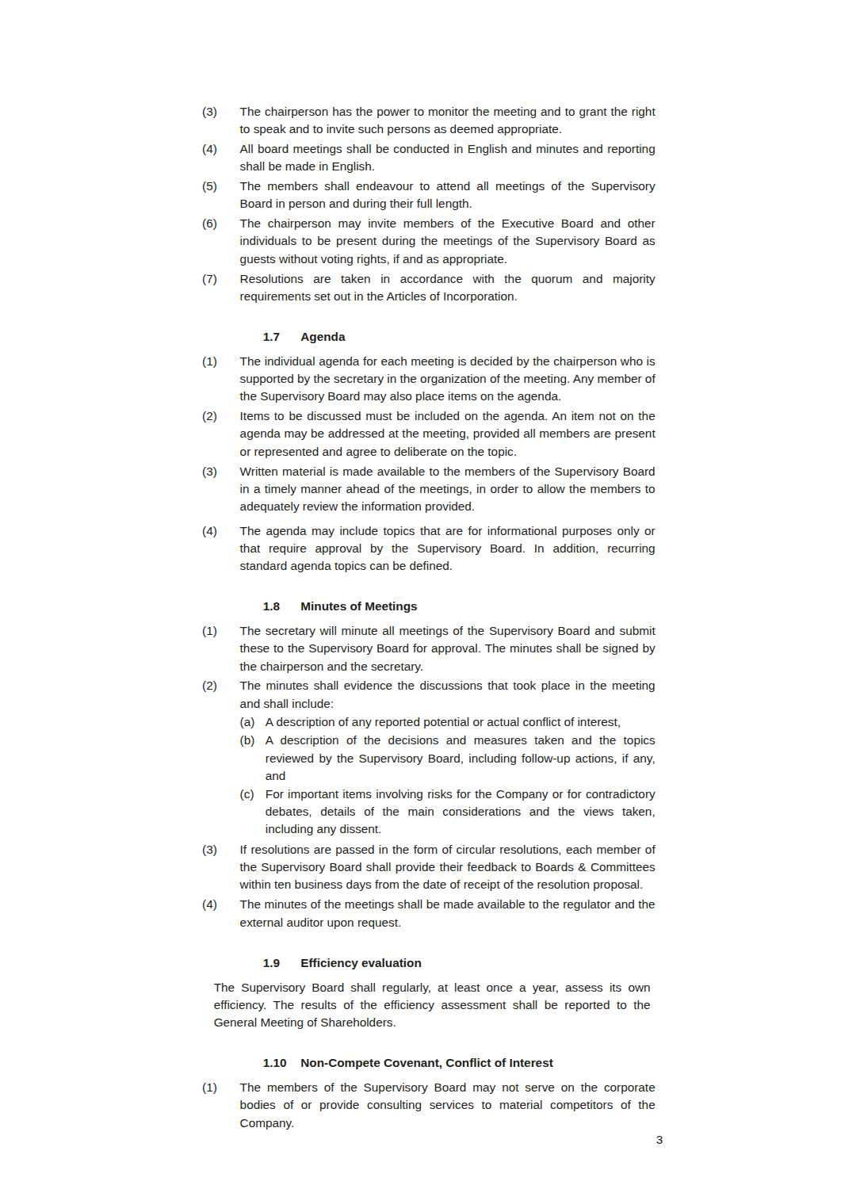(3) The chairperson has the power to monitor the meeting and to grant the right to speak and to invite such persons as deemed appropriate.
(4) All board meetings shall be conducted in English and minutes and reporting shall be made in English.
(5) The members shall endeavour to attend all meetings of the Supervisory Board in person and during their full length.
(6) The chairperson may invite members of the Executive Board and other individuals to be present during the meetings of the Supervisory Board as guests without voting rights, if and as appropriate.
(7) Resolutions are taken in accordance with the quorum and majority requirements set out in the Articles of Incorporation.
1.7 Agenda
(1) The individual agenda for each meeting is decided by the chairperson who is supported by the secretary in the organization of the meeting. Any member of the Supervisory Board may also place items on the agenda.
(2) Items to be discussed must be included on the agenda. An item not on the agenda may be addressed at the meeting, provided all members are present or represented and agree to deliberate on the topic.
(3) Written material is made available to the members of the Supervisory Board in a timely manner ahead of the meetings, in order to allow the members to adequately review the information provided.
(4) The agenda may include topics that are for informational purposes only or that require approval by the Supervisory Board. In addition, recurring standard agenda topics can be defined.
1.8 Minutes of Meetings
(1) The secretary will minute all meetings of the Supervisory Board and submit these to the Supervisory Board for approval. The minutes shall be signed by the chairperson and the secretary.
(2) The minutes shall evidence the discussions that took place in the meeting and shall include:
(a) A description of any reported potential or actual conflict of interest,
(b) A description of the decisions and measures taken and the topics reviewed by the Supervisory Board, including follow-up actions, if any, and
(c) For important items involving risks for the Company or for contradictory debates, details of the main considerations and the views taken, including any dissent.
(3) If resolutions are passed in the form of circular resolutions, each member of the Supervisory Board shall provide their feedback to Boards & Committees within ten business days from the date of receipt of the resolution proposal.
(4) The minutes of the meetings shall be made available to the regulator and the external auditor upon request.
1.9 Efficiency evaluation
The Supervisory Board shall regularly, at least once a year, assess its own efficiency. The results of the efficiency assessment shall be reported to the General Meeting of Shareholders.
1.10 Non-Compete Covenant, Conflict of Interest
(1) The members of the Supervisory Board may not serve on the corporate bodies of or provide consulting services to material competitors of the Company.
3